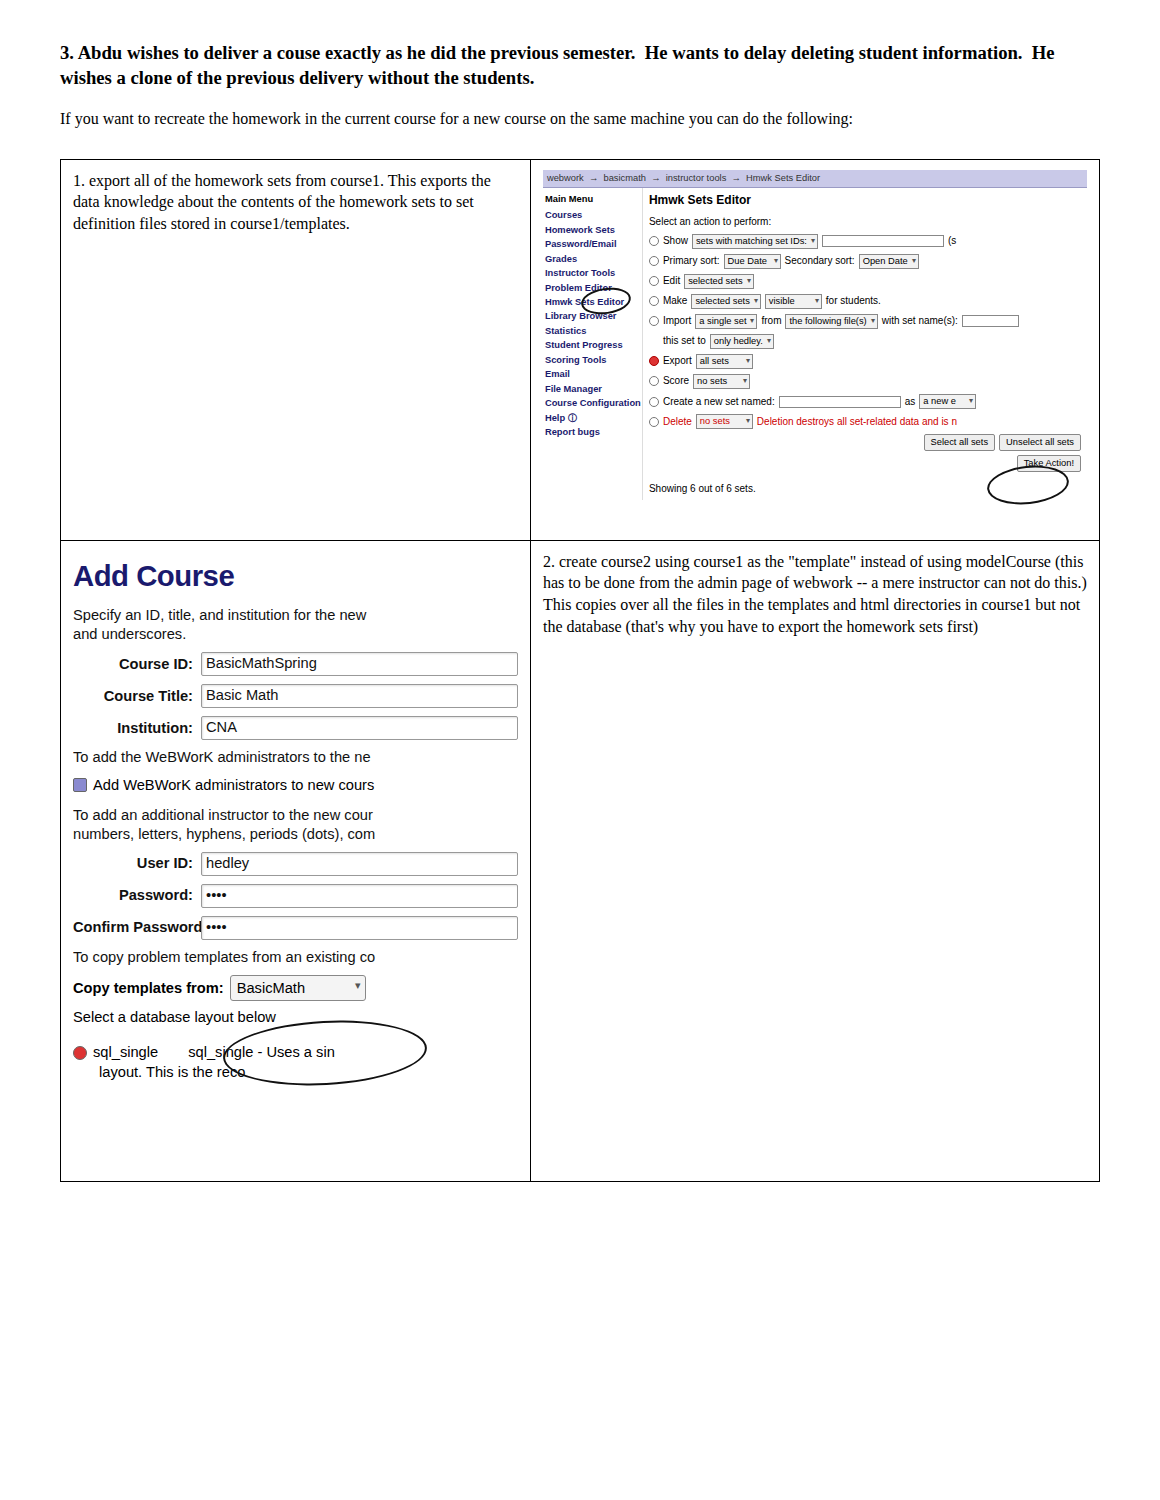3. Abdu wishes to deliver a couse exactly as he did the previous semester. He wants to delay deleting student information. He wishes a clone of the previous delivery without the students.
If you want to recreate the homework in the current course for a new course on the same machine you can do the following:
| 1. export all of the homework sets from course1. This exports the data knowledge about the contents of the homework sets to set definition files stored in course1/templates. | webwork → basicmath → instructor tools → Hmwk Sets Editor Main Menu Courses Homework Sets Password/Email Grades Instructor Tools Problem Editor Hmwk Sets Editor Library Browser Statistics Student Progress Scoring Tools Email File Manager Course Configuration Help ⓘ Report bugs Hmwk Sets Editor Select an action to perform: Show sets with matching set IDs: (s Primary sort: Due Date Secondary sort: Open Date Edit selected sets Make selected sets visible for students. Import a single set from the following file(s) with set name(s): this set to only hedley. Export all sets Score no sets Create a new set named: as a new e Delete no sets Deletion destroys all set-related data and is n Select all sets Unselect all sets Take Action! Showing 6 out of 6 sets. |
| Add Course Specify an ID, title, and institution for the new and underscores. Course ID: BasicMathSpring Course Title: Basic Math Institution: CNA To add the WeBWorK administrators to the ne Add WeBWorK administrators to new cours To add an additional instructor to the new cour numbers, letters, hyphens, periods (dots), com User ID: hedley Password: •••• Confirm Password: •••• To copy problem templates from an existing co Copy templates from: BasicMath Select a database layout below sql_single sql_single - Uses a sin layout. This is the reco | 2. create course2 using course1 as the "template" instead of using modelCourse (this has to be done from the admin page of webwork -- a mere instructor can not do this.) This copies over all the files in the templates and html directories in course1 but not the database (that's why you have to export the homework sets first) |